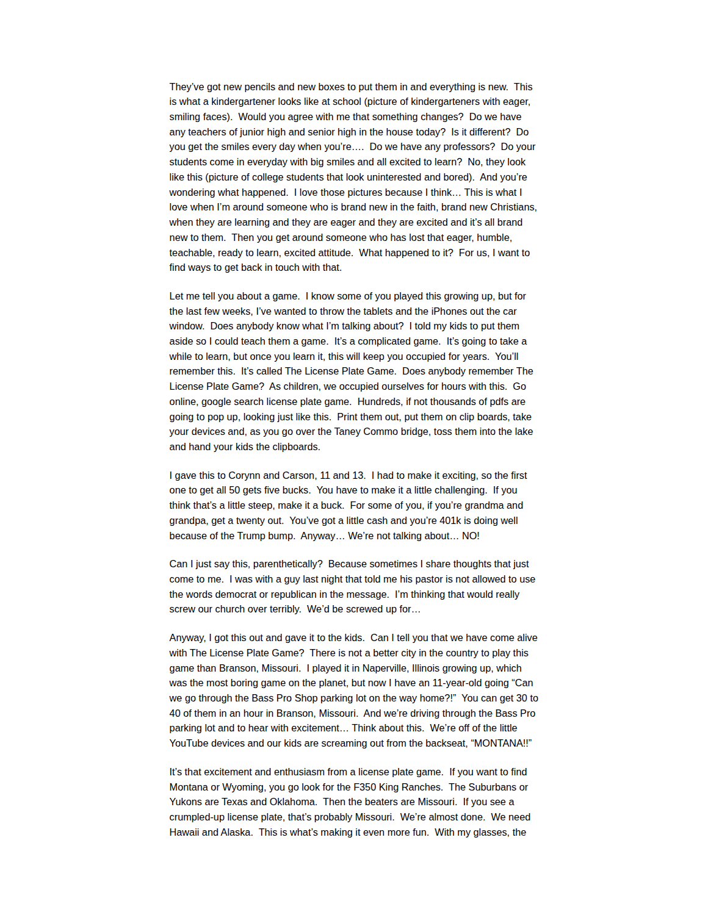They’ve got new pencils and new boxes to put them in and everything is new. This is what a kindergartener looks like at school (picture of kindergarteners with eager, smiling faces). Would you agree with me that something changes? Do we have any teachers of junior high and senior high in the house today? Is it different? Do you get the smiles every day when you’re…. Do we have any professors? Do your students come in everyday with big smiles and all excited to learn? No, they look like this (picture of college students that look uninterested and bored). And you’re wondering what happened. I love those pictures because I think… This is what I love when I’m around someone who is brand new in the faith, brand new Christians, when they are learning and they are eager and they are excited and it’s all brand new to them. Then you get around someone who has lost that eager, humble, teachable, ready to learn, excited attitude. What happened to it? For us, I want to find ways to get back in touch with that.
Let me tell you about a game. I know some of you played this growing up, but for the last few weeks, I’ve wanted to throw the tablets and the iPhones out the car window. Does anybody know what I’m talking about? I told my kids to put them aside so I could teach them a game. It’s a complicated game. It’s going to take a while to learn, but once you learn it, this will keep you occupied for years. You’ll remember this. It’s called The License Plate Game. Does anybody remember The License Plate Game? As children, we occupied ourselves for hours with this. Go online, google search license plate game. Hundreds, if not thousands of pdfs are going to pop up, looking just like this. Print them out, put them on clip boards, take your devices and, as you go over the Taney Commo bridge, toss them into the lake and hand your kids the clipboards.
I gave this to Corynn and Carson, 11 and 13. I had to make it exciting, so the first one to get all 50 gets five bucks. You have to make it a little challenging. If you think that’s a little steep, make it a buck. For some of you, if you’re grandma and grandpa, get a twenty out. You’ve got a little cash and you’re 401k is doing well because of the Trump bump. Anyway… We’re not talking about… NO!
Can I just say this, parenthetically? Because sometimes I share thoughts that just come to me. I was with a guy last night that told me his pastor is not allowed to use the words democrat or republican in the message. I’m thinking that would really screw our church over terribly. We’d be screwed up for…
Anyway, I got this out and gave it to the kids. Can I tell you that we have come alive with The License Plate Game? There is not a better city in the country to play this game than Branson, Missouri. I played it in Naperville, Illinois growing up, which was the most boring game on the planet, but now I have an 11-year-old going “Can we go through the Bass Pro Shop parking lot on the way home?!” You can get 30 to 40 of them in an hour in Branson, Missouri. And we’re driving through the Bass Pro parking lot and to hear with excitement… Think about this. We’re off of the little YouTube devices and our kids are screaming out from the backseat, “MONTANA!!”
It’s that excitement and enthusiasm from a license plate game. If you want to find Montana or Wyoming, you go look for the F350 King Ranches. The Suburbans or Yukons are Texas and Oklahoma. Then the beaters are Missouri. If you see a crumpled-up license plate, that’s probably Missouri. We’re almost done. We need Hawaii and Alaska. This is what’s making it even more fun. With my glasses, the